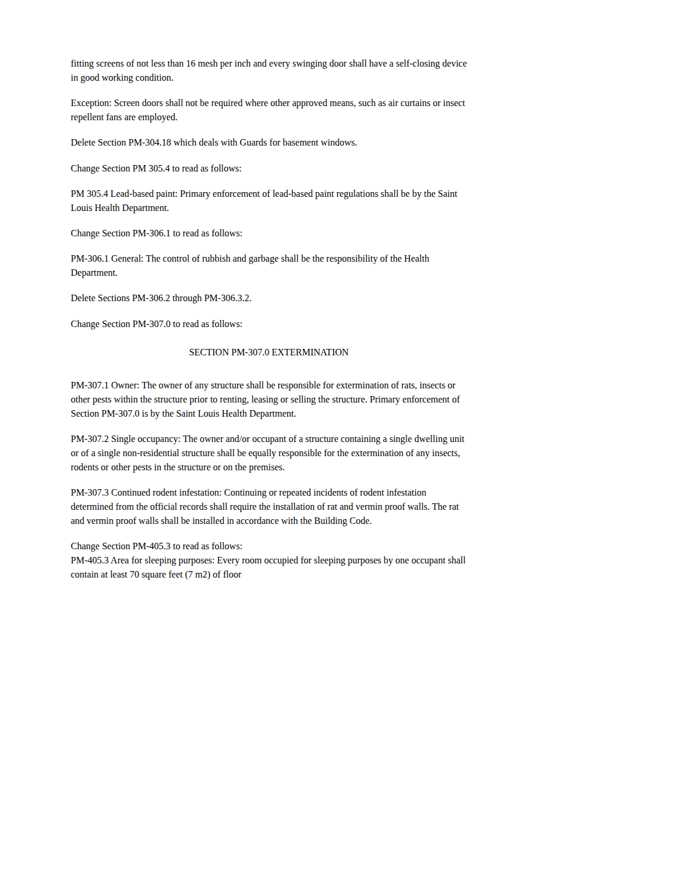fitting screens of not less than 16 mesh per inch and every swinging door shall have a self-closing device in good working condition.
Exception: Screen doors shall not be required where other approved means, such as air curtains or insect repellent fans are employed.
Delete Section PM-304.18 which deals with Guards for basement windows.
Change Section PM 305.4 to read as follows:
PM 305.4 Lead-based paint: Primary enforcement of lead-based paint regulations shall be by the Saint Louis Health Department.
Change Section PM-306.1 to read as follows:
PM-306.1 General: The control of rubbish and garbage shall be the responsibility of the Health Department.
Delete Sections PM-306.2 through PM-306.3.2.
Change Section PM-307.0 to read as follows:
SECTION PM-307.0 EXTERMINATION
PM-307.1 Owner: The owner of any structure shall be responsible for extermination of rats, insects or other pests within the structure prior to renting, leasing or selling the structure. Primary enforcement of Section PM-307.0 is by the Saint Louis Health Department.
PM-307.2 Single occupancy: The owner and/or occupant of a structure containing a single dwelling unit or of a single non-residential structure shall be equally responsible for the extermination of any insects, rodents or other pests in the structure or on the premises.
PM-307.3 Continued rodent infestation: Continuing or repeated incidents of rodent infestation determined from the official records shall require the installation of rat and vermin proof walls. The rat and vermin proof walls shall be installed in accordance with the Building Code.
Change Section PM-405.3 to read as follows:
PM-405.3 Area for sleeping purposes: Every room occupied for sleeping purposes by one occupant shall contain at least 70 square feet (7 m2) of floor